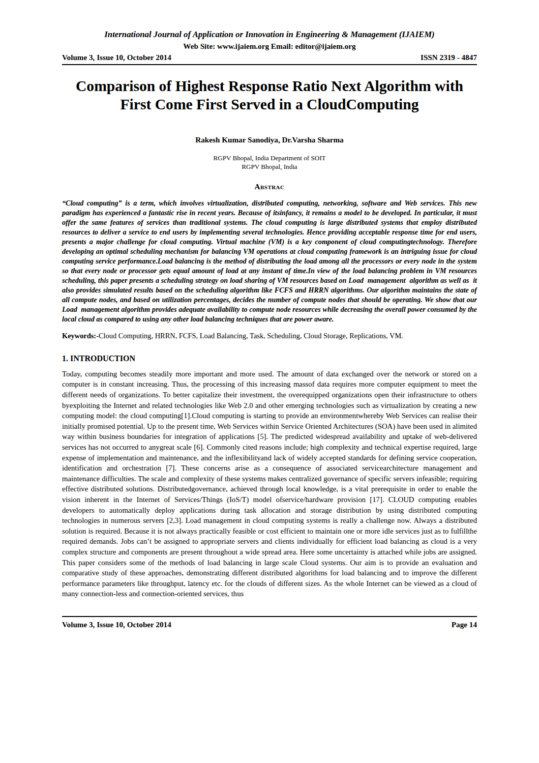International Journal of Application or Innovation in Engineering & Management (IJAIEM)
Web Site: www.ijaiem.org Email: editor@ijaiem.org
Volume 3, Issue 10, October 2014 ISSN 2319 - 4847
Comparison of Highest Response Ratio Next Algorithm with First Come First Served in a CloudComputing
Rakesh Kumar Sanodiya, Dr.Varsha Sharma
RGPV Bhopal, India Department of SOIT
RGPV Bhopal, India
Abstrac
“Cloud computing” is a term, which involves virtualization, distributed computing, networking, software and Web services. This new paradigm has experienced a fantastic rise in recent years. Because of itsinfancy, it remains a model to be developed. In particular, it must offer the same features of services than traditional systems. The cloud computing is large distributed systems that employ distributed resources to deliver a service to end users by implementing several technologies. Hence providing acceptable response time for end users, presents a major challenge for cloud computing. Virtual machine (VM) is a key component of cloud computingtechnology. Therefore developing an optimal scheduling mechanism for balancing VM operations at cloud computing framework is an intriguing issue for cloud computing service performance.Load balancing is the method of distributing the load among all the processors or every node in the system so that every node or processor gets equal amount of load at any instant of time.In view of the load balancing problem in VM resources scheduling, this paper presents a scheduling strategy on load sharing of VM resources based on Load management algorithm as well as it also provides simulated results based on the scheduling algorithm like FCFS and HRRN algorithms. Our algorithm maintains the state of all compute nodes, and based on utilization percentages, decides the number of compute nodes that should be operating. We show that our Load management algorithm provides adequate availability to compute node resources while decreasing the overall power consumed by the local cloud as compared to using any other load balancing techniques that are power aware.
Keywords:-Cloud Computing, HRRN, FCFS, Load Balancing, Task, Scheduling, Cloud Storage, Replications, VM.
1. INTRODUCTION
Today, computing becomes steadily more important and more used. The amount of data exchanged over the network or stored on a computer is in constant increasing. Thus, the processing of this increasing massof data requires more computer equipment to meet the different needs of organizations. To better capitalize their investment, the overequipped organizations open their infrastructure to others byexploiting the Internet and related technologies like Web 2.0 and other emerging technologies such as virtualization by creating a new computing model: the cloud computing[1].Cloud computing is starting to provide an environmentwhereby Web Services can realise their initially promised potential. Up to the present time, Web Services within Service Oriented Architectures (SOA) have been used in alimited way within business boundaries for integration of applications [5]. The predicted widespread availability and uptake of web-delivered services has not occurred to anygreat scale [6]. Commonly cited reasons include; high complexity and technical expertise required, large expense of implementation and maintenance, and the inflexibilityand lack of widely accepted standards for defining service cooperation, identification and orchestration [7]. These concerns arise as a consequence of associated servicearchitecture management and maintenance difficulties. The scale and complexity of these systems makes centralized governance of specific servers infeasible; requiring effective distributed solutions. Distributedgovernance, achieved through local knowledge, is a vital prerequisite in order to enable the vision inherent in the Internet of Services/Things (IoS/T) model ofservice/hardware provision [17]. CLOUD computing enables developers to automatically deploy applications during task allocation and storage distribution by using distributed computing technologies in numerous servers [2,3]. Load management in cloud computing systems is really a challenge now. Always a distributed solution is required. Because it is not always practically feasible or cost efficient to maintain one or more idle services just as to fulfillthe required demands. Jobs can’t be assigned to appropriate servers and clients individually for efficient load balancing as cloud is a very complex structure and components are present throughout a wide spread area. Here some uncertainty is attached while jobs are assigned. This paper considers some of the methods of load balancing in large scale Cloud systems. Our aim is to provide an evaluation and comparative study of these approaches, demonstrating different distributed algorithms for load balancing and to improve the different performance parameters like throughput, latency etc. for the clouds of different sizes. As the whole Internet can be viewed as a cloud of many connection-less and connection-oriented services, thus
Volume 3, Issue 10, October 2014 Page 14